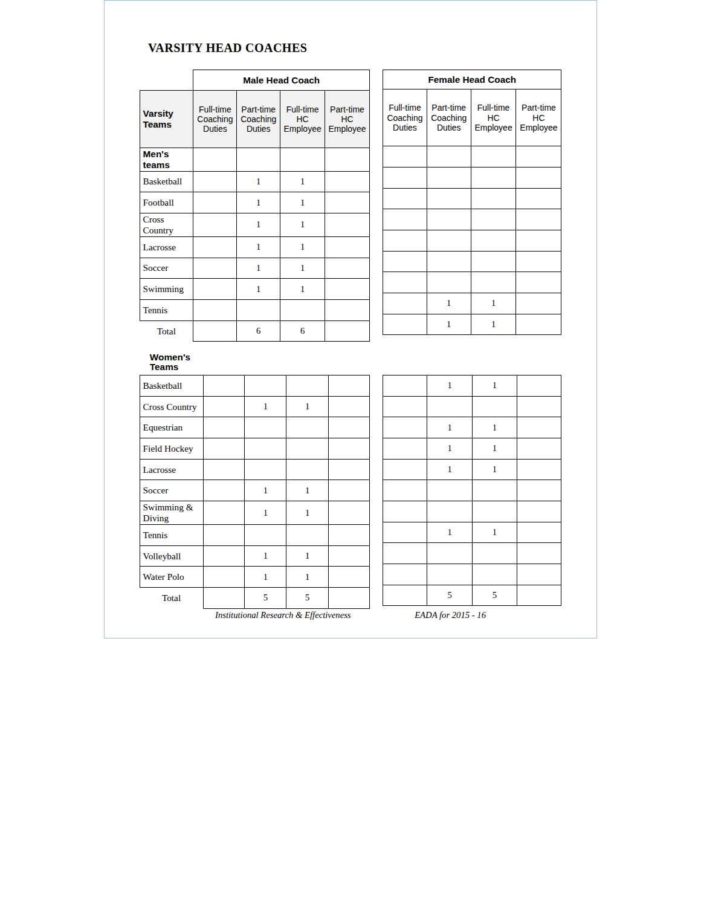VARSITY HEAD COACHES
| | Male Head Coach |
| Varsity Teams | Full-time Coaching Duties | Part-time Coaching Duties | Full-time HC Employee | Part-time HC Employee |
| Men's teams | | | | |
| Basketball | | 1 | 1 | |
| Football | | 1 | 1 | |
| Cross Country | | 1 | 1 | |
| Lacrosse | | 1 | 1 | |
| Soccer | | 1 | 1 | |
| Swimming | | 1 | 1 | |
| Tennis | | | | |
| Total | | 6 | 6 | |
| Female Head Coach |
| Full-time Coaching Duties | Part-time Coaching Duties | Full-time HC Employee | Part-time HC Employee |
| | 1 | 1 | |
| | 1 | 1 | |
Women's
Teams
| Basketball | | | | |
| Cross Country | | 1 | 1 | |
| Equestrian | | | | |
| Field Hockey | | | | |
| Lacrosse | | | | |
| Soccer | | 1 | 1 | |
| Swimming & Diving | | 1 | 1 | |
| Tennis | | | | |
| Volleyball | | 1 | 1 | |
| Water Polo | | 1 | 1 | |
| Total | | 5 | 5 | |
| | 1 | 1 | |
| | 1 | 1 | |
| | 1 | 1 | |
| | 1 | 1 | |
| | 1 | 1 | |
| | 5 | 5 | |
Institutional Research & Effectiveness EADA for 2015 - 16